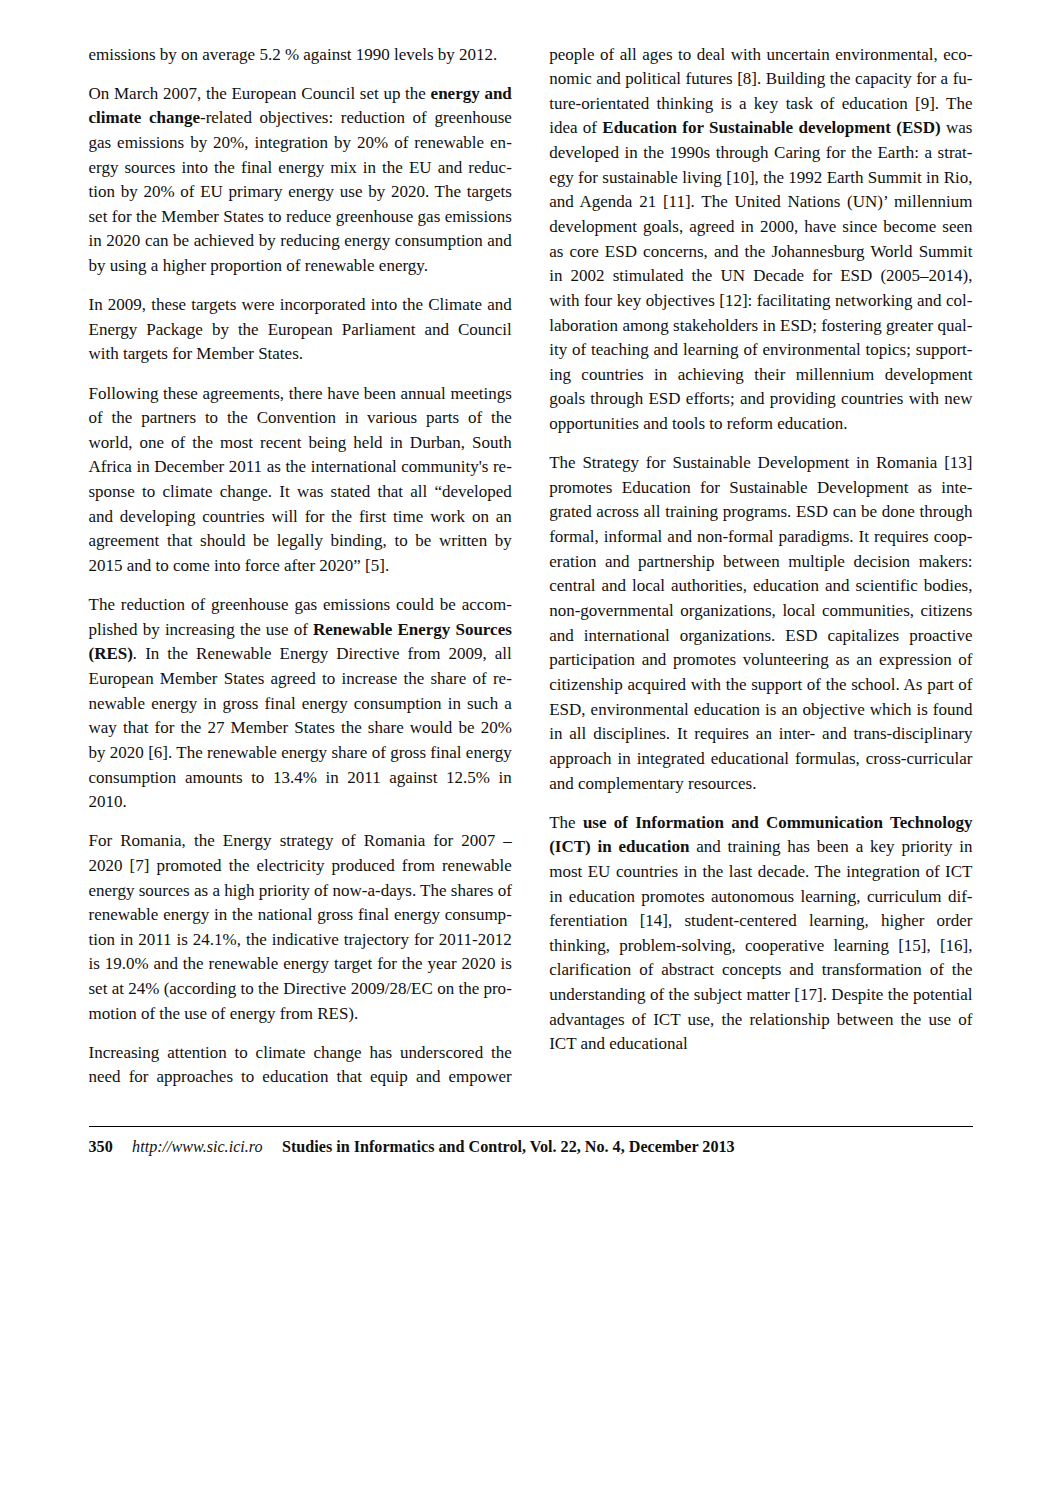emissions by on average 5.2 % against 1990 levels by 2012.
On March 2007, the European Council set up the energy and climate change-related objectives: reduction of greenhouse gas emissions by 20%, integration by 20% of renewable energy sources into the final energy mix in the EU and reduction by 20% of EU primary energy use by 2020. The targets set for the Member States to reduce greenhouse gas emissions in 2020 can be achieved by reducing energy consumption and by using a higher proportion of renewable energy.
In 2009, these targets were incorporated into the Climate and Energy Package by the European Parliament and Council with targets for Member States.
Following these agreements, there have been annual meetings of the partners to the Convention in various parts of the world, one of the most recent being held in Durban, South Africa in December 2011 as the international community's response to climate change. It was stated that all “developed and developing countries will for the first time work on an agreement that should be legally binding, to be written by 2015 and to come into force after 2020” [5].
The reduction of greenhouse gas emissions could be accomplished by increasing the use of Renewable Energy Sources (RES). In the Renewable Energy Directive from 2009, all European Member States agreed to increase the share of renewable energy in gross final energy consumption in such a way that for the 27 Member States the share would be 20% by 2020 [6]. The renewable energy share of gross final energy consumption amounts to 13.4% in 2011 against 12.5% in 2010.
For Romania, the Energy strategy of Romania for 2007 – 2020 [7] promoted the electricity produced from renewable energy sources as a high priority of now-a-days. The shares of renewable energy in the national gross final energy consumption in 2011 is 24.1%, the indicative trajectory for 2011-2012 is 19.0% and the renewable energy target for the year 2020 is set at 24% (according to the Directive 2009/28/EC on the promotion of the use of energy from RES).
Increasing attention to climate change has underscored the need for approaches to education that equip and empower people of all ages to deal with uncertain environmental, economic and political futures [8]. Building the capacity for a future-orientated thinking is a key task of education [9]. The idea of Education for Sustainable development (ESD) was developed in the 1990s through Caring for the Earth: a strategy for sustainable living [10], the 1992 Earth Summit in Rio, and Agenda 21 [11]. The United Nations (UN)’ millennium development goals, agreed in 2000, have since become seen as core ESD concerns, and the Johannesburg World Summit in 2002 stimulated the UN Decade for ESD (2005–2014), with four key objectives [12]: facilitating networking and collaboration among stakeholders in ESD; fostering greater quality of teaching and learning of environmental topics; supporting countries in achieving their millennium development goals through ESD efforts; and providing countries with new opportunities and tools to reform education.
The Strategy for Sustainable Development in Romania [13] promotes Education for Sustainable Development as integrated across all training programs. ESD can be done through formal, informal and non-formal paradigms. It requires cooperation and partnership between multiple decision makers: central and local authorities, education and scientific bodies, non-governmental organizations, local communities, citizens and international organizations. ESD capitalizes proactive participation and promotes volunteering as an expression of citizenship acquired with the support of the school. As part of ESD, environmental education is an objective which is found in all disciplines. It requires an inter- and trans-disciplinary approach in integrated educational formulas, cross-curricular and complementary resources.
The use of Information and Communication Technology (ICT) in education and training has been a key priority in most EU countries in the last decade. The integration of ICT in education promotes autonomous learning, curriculum differentiation [14], student-centered learning, higher order thinking, problem-solving, cooperative learning [15], [16], clarification of abstract concepts and transformation of the understanding of the subject matter [17]. Despite the potential advantages of ICT use, the relationship between the use of ICT and educational
350 http://www.sic.ici.ro Studies in Informatics and Control, Vol. 22, No. 4, December 2013